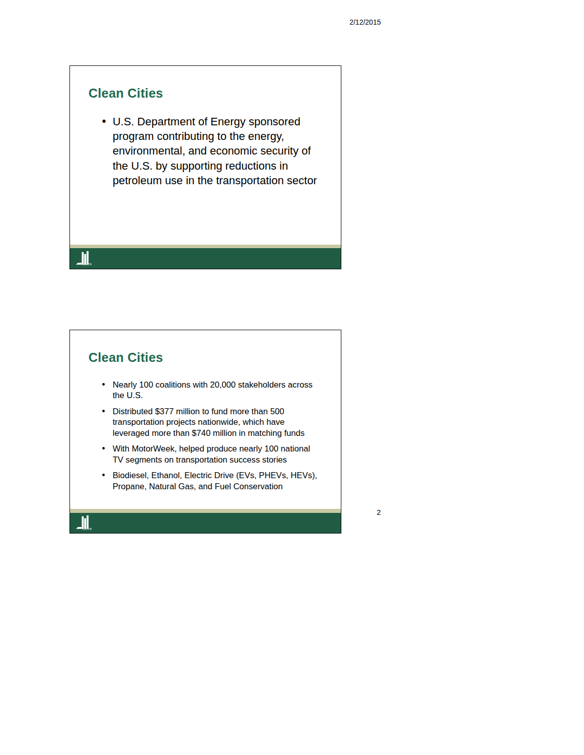2/12/2015
Clean Cities
U.S. Department of Energy sponsored program contributing to the energy, environmental, and economic security of the U.S. by supporting reductions in petroleum use in the transportation sector
CUTR
Clean Cities
Nearly 100 coalitions with 20,000 stakeholders across the U.S.
Distributed $377 million to fund more than 500 transportation projects nationwide, which have leveraged more than $740 million in matching funds
With MotorWeek, helped produce nearly 100 national TV segments on transportation success stories
Biodiesel, Ethanol, Electric Drive (EVs, PHEVs, HEVs), Propane, Natural Gas, and Fuel Conservation
CUTR
2